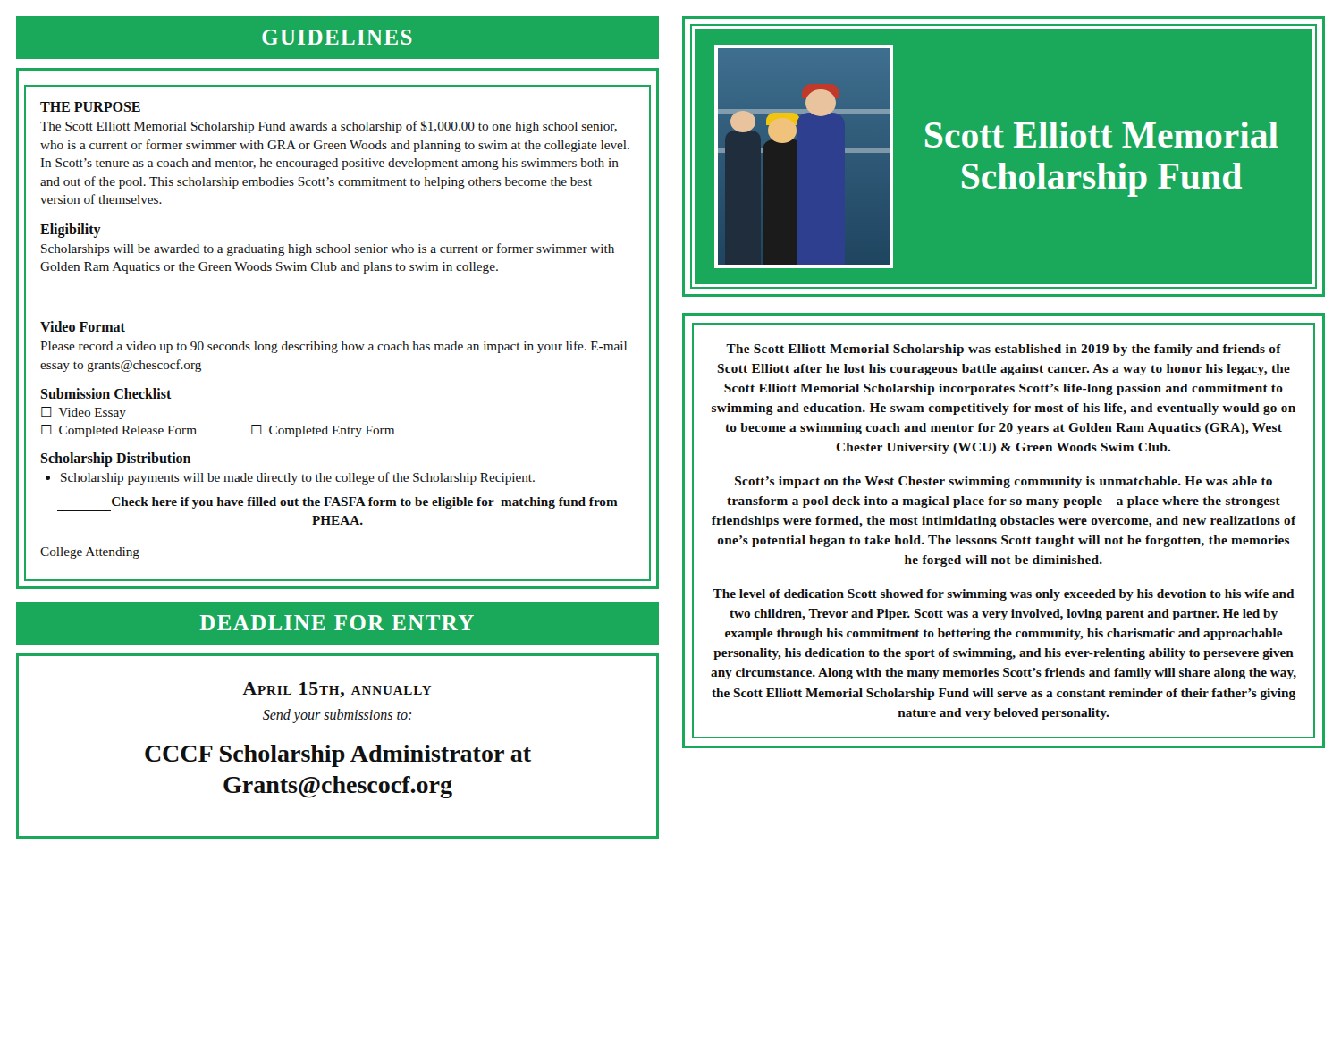GUIDELINES
THE PURPOSE
The Scott Elliott Memorial Scholarship Fund awards a scholarship of $1,000.00 to one high school senior, who is a current or former swimmer with GRA or Green Woods and planning to swim at the collegiate level. In Scott’s tenure as a coach and mentor, he encouraged positive development among his swimmers both in and out of the pool. This scholarship embodies Scott’s commitment to helping others become the best version of themselves.
Eligibility
Scholarships will be awarded to a graduating high school senior who is a current or former swimmer with Golden Ram Aquatics or the Green Woods Swim Club and plans to swim in college.
Video Format
Please record a video up to 90 seconds long describing how a coach has made an impact in your life. E-mail essay to grants@chescocf.org
Submission Checklist
☐ Video Essay
☐ Completed Release Form ☐ Completed Entry Form
Scholarship Distribution
Scholarship payments will be made directly to the college of the Scholarship Recipient.
Check here if you have filled out the FASFA form to be eligible for matching fund from PHEAA.
College Attending
DEADLINE FOR ENTRY
April 15th, annually
Send your submissions to:
CCCF Scholarship Administrator at Grants@chescocf.org
Scott Elliott Memorial Scholarship Fund
The Scott Elliott Memorial Scholarship was established in 2019 by the family and friends of Scott Elliott after he lost his courageous battle against cancer. As a way to honor his legacy, the Scott Elliott Memorial Scholarship incorporates Scott’s life-long passion and commitment to swimming and education. He swam competitively for most of his life, and eventually would go on to become a swimming coach and mentor for 20 years at Golden Ram Aquatics (GRA), West Chester University (WCU) & Green Woods Swim Club.
Scott’s impact on the West Chester swimming community is unmatchable. He was able to transform a pool deck into a magical place for so many people—a place where the strongest friendships were formed, the most intimidating obstacles were overcome, and new realizations of one’s potential began to take hold. The lessons Scott taught will not be forgotten, the memories he forged will not be diminished.
The level of dedication Scott showed for swimming was only exceeded by his devotion to his wife and two children, Trevor and Piper. Scott was a very involved, loving parent and partner. He led by example through his commitment to bettering the community, his charismatic and approachable personality, his dedication to the sport of swimming, and his ever-relenting ability to persevere given any circumstance. Along with the many memories Scott’s friends and family will share along the way, the Scott Elliott Memorial Scholarship Fund will serve as a constant reminder of their father’s giving nature and very beloved personality.